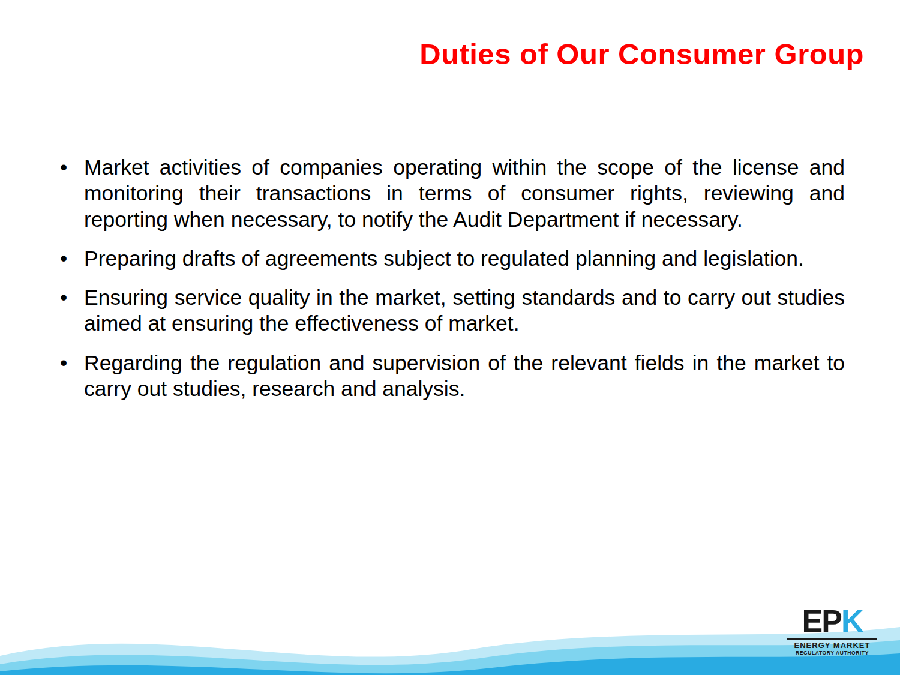Duties of Our Consumer Group
Market activities of companies operating within the scope of the license and monitoring their transactions in terms of consumer rights, reviewing and reporting when necessary, to notify the Audit Department if necessary.
Preparing drafts of agreements subject to regulated planning and legislation.
Ensuring service quality in the market, setting standards and to carry out studies aimed at ensuring the effectiveness of market.
Regarding the regulation and supervision of the relevant fields in the market to carry out studies, research and analysis.
EPK
ENERGY MARKET
REGULATORY AUTHORITY